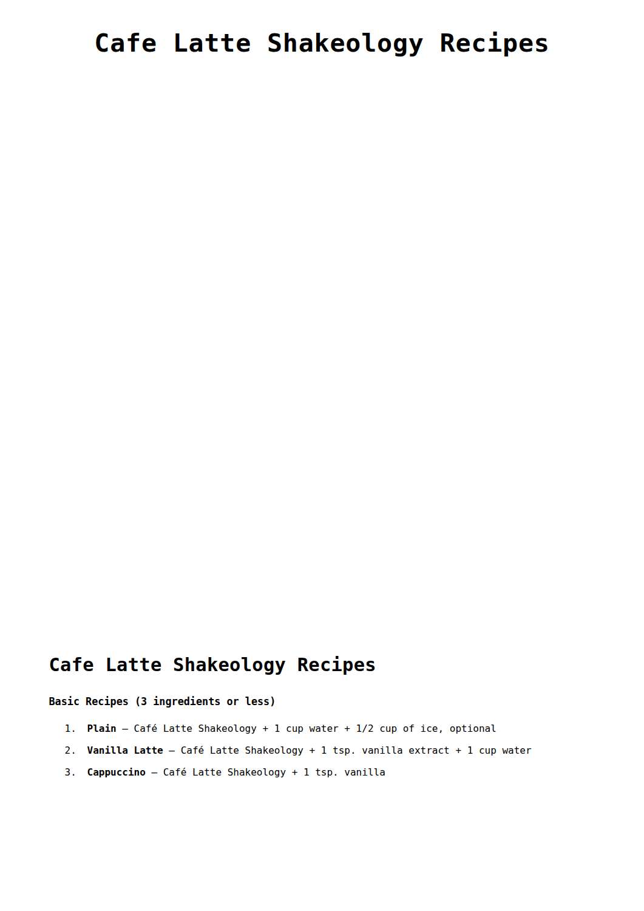Cafe Latte Shakeology Recipes
Cafe Latte Shakeology Recipes
Basic Recipes (3 ingredients or less)
Plain — Café Latte Shakeology + 1 cup water + 1/2 cup of ice, optional
Vanilla Latte — Café Latte Shakeology + 1 tsp. vanilla extract + 1 cup water
Cappuccino — Café Latte Shakeology + 1 tsp. vanilla